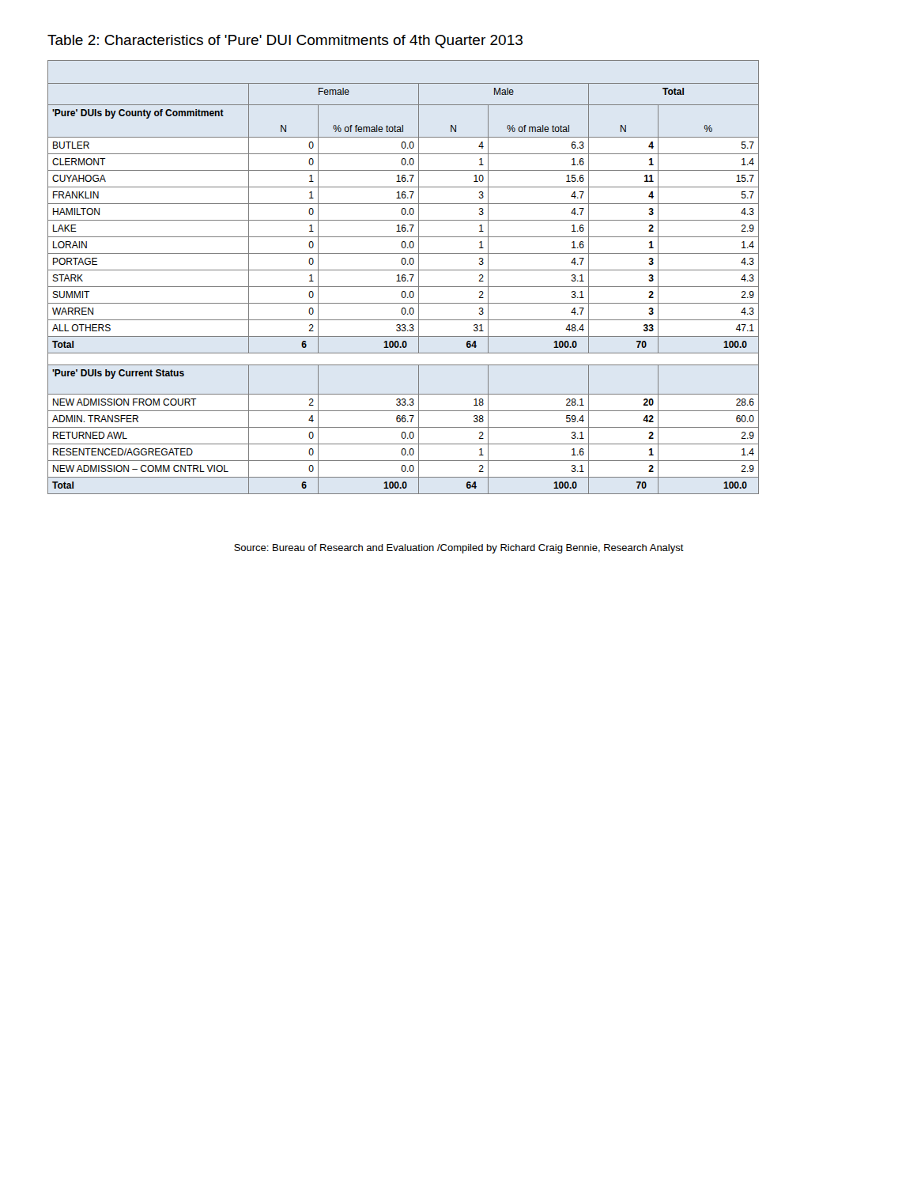Table 2: Characteristics of 'Pure' DUI Commitments of 4th Quarter 2013
| | Female | Male | Total |
| 'Pure' DUIs by County of Commitment | N | % of female total | N | % of male total | N | % |
| BUTLER | 0 | 0.0 | 4 | 6.3 | 4 | 5.7 |
| CLERMONT | 0 | 0.0 | 1 | 1.6 | 1 | 1.4 |
| CUYAHOGA | 1 | 16.7 | 10 | 15.6 | 11 | 15.7 |
| FRANKLIN | 1 | 16.7 | 3 | 4.7 | 4 | 5.7 |
| HAMILTON | 0 | 0.0 | 3 | 4.7 | 3 | 4.3 |
| LAKE | 1 | 16.7 | 1 | 1.6 | 2 | 2.9 |
| LORAIN | 0 | 0.0 | 1 | 1.6 | 1 | 1.4 |
| PORTAGE | 0 | 0.0 | 3 | 4.7 | 3 | 4.3 |
| STARK | 1 | 16.7 | 2 | 3.1 | 3 | 4.3 |
| SUMMIT | 0 | 0.0 | 2 | 3.1 | 2 | 2.9 |
| WARREN | 0 | 0.0 | 3 | 4.7 | 3 | 4.3 |
| ALL OTHERS | 2 | 33.3 | 31 | 48.4 | 33 | 47.1 |
| Total | 6 | 100.0 | 64 | 100.0 | 70 | 100.0 |
| 'Pure' DUIs by Current Status | | | | | | |
| NEW ADMISSION FROM COURT | 2 | 33.3 | 18 | 28.1 | 20 | 28.6 |
| ADMIN. TRANSFER | 4 | 66.7 | 38 | 59.4 | 42 | 60.0 |
| RETURNED AWL | 0 | 0.0 | 2 | 3.1 | 2 | 2.9 |
| RESENTENCED/AGGREGATED | 0 | 0.0 | 1 | 1.6 | 1 | 1.4 |
| NEW ADMISSION – COMM CNTRL VIOL | 0 | 0.0 | 2 | 3.1 | 2 | 2.9 |
| Total | 6 | 100.0 | 64 | 100.0 | 70 | 100.0 |
Source: Bureau of Research and Evaluation /Compiled by Richard Craig Bennie, Research Analyst